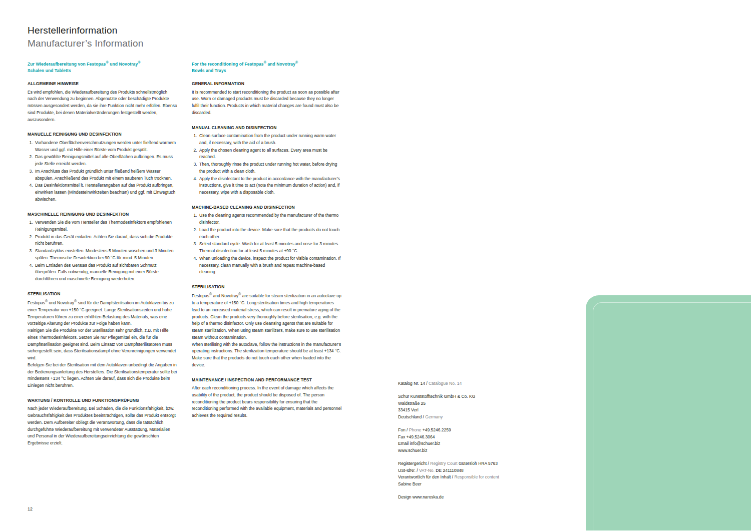Herstellerinformation
Manufacturer’s Information
Zur Wiederaufbereitung von Festopas® und Novotray®
Schalen und Tabletts
Allgemeine Hinweise
Es wird empfohlen, die Wiederaufbereitung des Produkts schnellstmöglich nach der Verwendung zu beginnen. Abgenutzte oder beschädigte Produkte müssen ausgesondert werden, da sie ihre Funktion nicht mehr erfüllen. Ebenso sind Produkte, bei denen Materialveränderungen festgestellt werden, auszusondern.
Manuelle Reinigung und Desinfektion
Vorhandene Oberflächenverschmutzungen werden unter fließend warmem Wasser und ggf. mit Hilfe einer Bürste vom Produkt gespült.
Das gewählte Reinigungsmittel auf alle Oberflächen aufbringen. Es muss jede Stelle erreicht werden.
Im Anschluss das Produkt gründlich unter fließend heißem Wasser abspülen. Anschließend das Produkt mit einem sauberen Tuch trocknen.
Das Desinfektionsmittel lt. Herstellerangaben auf das Produkt aufbringen, einwirken lassen (Mindesteinwirkzeiten beachten) und ggf. mit Einwegtuch abwischen.
Maschinelle Reinigung und Desinfektion
Verwenden Sie die vom Hersteller des Thermodesinfektors empfohlenen Reinigungsmittel.
Produkt in das Gerät einladen. Achten Sie darauf, dass sich die Produkte nicht berühren.
Standardzyklus einstellen. Mindestens 5 Minuten waschen und 3 Minuten spülen. Thermische Desinfektion bei 90 °C für mind. 5 Minuten.
Beim Entladen des Gerätes das Produkt auf sichtbaren Schmutz überprüfen. Falls notwendig, manuelle Reinigung mit einer Bürste durchführen und maschinelle Reinigung wiederholen.
Sterilisation
Festopas® und Novotray® sind für die Dampfsterilisation im Autoklaven bis zu einer Temperatur von +150 °C geeignet. Lange Sterilisationszeiten und hohe Temperaturen führen zu einer erhöhten Belastung des Materials, was eine vorzeitige Alterung der Produkte zur Folge haben kann.
Reinigen Sie die Produkte vor der Sterilisation sehr gründlich, z.B. mit Hilfe eines Thermodesinfektors. Setzen Sie nur Pflegemittel ein, die für die Dampfsterilisation geeignet sind. Beim Einsatz von Dampfsterilisatoren muss sichergestellt sein, dass Sterilisationsdampf ohne Verunreinigungen verwendet wird.
Befolgen Sie bei der Sterilisation mit dem Autoklaven unbedingt die Angaben in der Bedienungsanleitung des Herstellers. Die Sterilisationstemperatur sollte bei mindestens +134 °C liegen. Achten Sie darauf, dass sich die Produkte beim Einlegen nicht berühren.
Wartung / Kontrolle und Funktionsprüfung
Nach jeder Wiederaufbereitung. Bei Schäden, die die Funktionsfähigkeit, bzw. Gebrauchsfähigkeit des Produktes beeinträchtigen, sollte das Produkt entsorgt werden. Dem Aufbereiter obliegt die Verantwortung, dass die tatsächlich durchgeführte Wiederaufbereitung mit verwendeter Ausstattung, Materialien und Personal in der Wiederaufbereitungseinrichtung die gewünschten Ergebnisse erzielt.
For the reconditioning of Festopas® and Novotray®
Bowls and Trays
General Information
It is recommended to start reconditioning the product as soon as possible after use. Worn or damaged products must be discarded because they no longer fulfil their function. Products in which material changes are found must also be discarded.
Manual Cleaning and Disinfection
Clean surface contamination from the product under running warm water and, if necessary, with the aid of a brush.
Apply the chosen cleaning agent to all surfaces. Every area must be reached.
Then, thoroughly rinse the product under running hot water, before drying the product with a clean cloth.
Apply the disinfectant to the product in accordance with the manufacturer’s instructions, give it time to act (note the minimum duration of action) and, if necessary, wipe with a disposable cloth.
Machine-based Cleaning and Disinfection
Use the cleaning agents recommended by the manufacturer of the thermo disinfector.
Load the product into the device. Make sure that the products do not touch each other.
Select standard cycle. Wash for at least 5 minutes and rinse for 3 minutes. Thermal disinfection for at least 5 minutes at +90 °C.
When unloading the device, inspect the product for visible contamination. If necessary, clean manually with a brush and repeat machine-based cleaning.
Sterilisation
Festopas® and Novotray® are suitable for steam sterilization in an autoclave up to a temperature of +150 °C. Long sterilisation times and high temperatures lead to an increased material stress, which can result in premature aging of the products. Clean the products very thoroughly before sterilisation, e.g. with the help of a thermo disinfector. Only use cleansing agents that are suitable for steam sterilization. When using steam sterilizers, make sure to use sterilisation steam without contamination.
When sterilising with the autoclave, follow the instructions in the manufacturer’s operating instructions. The sterilization temperature should be at least +134 °C. Make sure that the products do not touch each other when loaded into the device.
Maintenance / Inspection and Performance Test
After each reconditioning process. In the event of damage which affects the usability of the product, the product should be disposed of. The person reconditioning the product bears responsibility for ensuring that the reconditioning performed with the available equipment, materials and personnel achieves the required results.
Katalog Nr. 14 / Catalogue No. 14
Schür Kunststofftechnik GmbH & Co. KG
Waldstraße 25
33415 Verl
Deutschland / Germany
Fon / Phone +49.5246.2259
Fax +49.5246.3064
Email info@schuer.biz
www.schuer.biz
Registergericht / Registry Court Gütersloh HRA 5763
USt-IdNr. / VAT-No. DE 241110848
Verantwortlich für den Inhalt / Responsible for content
Sabine Beer
Design www.naroska.de
12